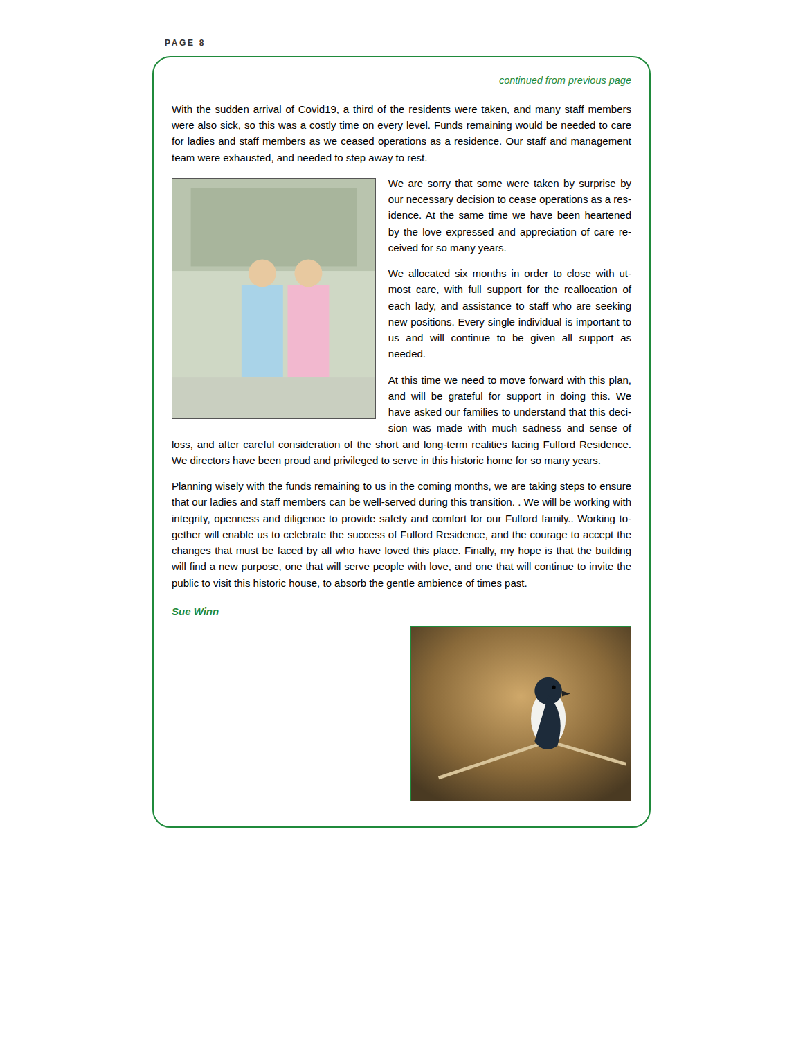PAGE 8
continued from previous page
With the sudden arrival of Covid19, a third of the residents were taken, and many staff members were also sick, so this was a costly time on every level. Funds remaining would be needed to care for ladies and staff members as we ceased operations as a residence. Our staff and management team were exhausted, and needed to step away to rest.
We are sorry that some were taken by surprise by our necessary decision to cease operations as a residence. At the same time we have been heartened by the love expressed and appreciation of care received for so many years.
We allocated six months in order to close with utmost care, with full support for the reallocation of each lady, and assistance to staff who are seeking new positions. Every single individual is important to us and will continue to be given all support as needed.
At this time we need to move forward with this plan, and will be grateful for support in doing this. We have asked our families to understand that this decision was made with much sadness and sense of loss, and after careful consideration of the short and long-term realities facing Fulford Residence. We directors have been proud and privileged to serve in this historic home for so many years.
Planning wisely with the funds remaining to us in the coming months, we are taking steps to ensure that our ladies and staff members can be well-served during this transition. . We will be working with integrity, openness and diligence to provide safety and comfort for our Fulford family.. Working together will enable us to celebrate the success of Fulford Residence, and the courage to accept the changes that must be faced by all who have loved this place. Finally, my hope is that the building will find a new purpose, one that will serve people with love, and one that will continue to invite the public to visit this historic house, to absorb the gentle ambience of times past.
Sue Winn